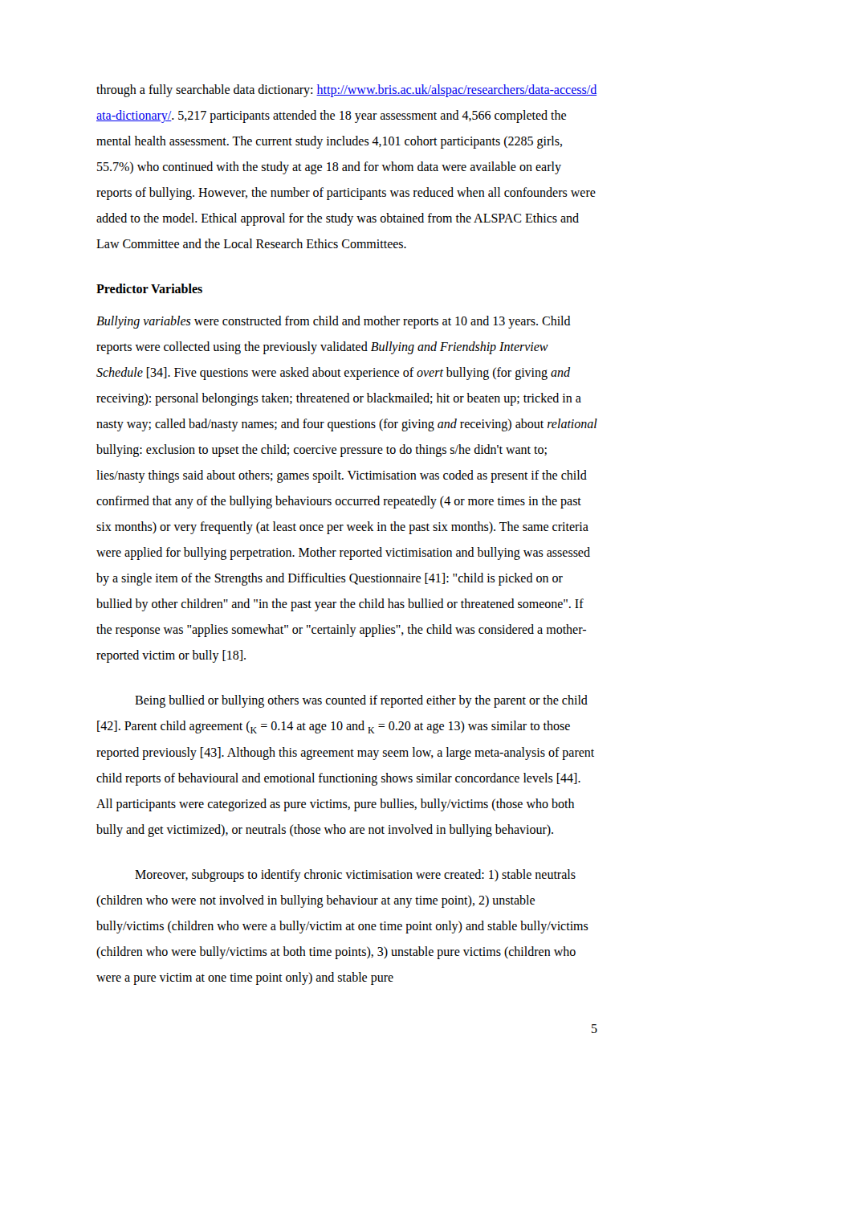through a fully searchable data dictionary: http://www.bris.ac.uk/alspac/researchers/data-access/data-dictionary/. 5,217 participants attended the 18 year assessment and 4,566 completed the mental health assessment. The current study includes 4,101 cohort participants (2285 girls, 55.7%) who continued with the study at age 18 and for whom data were available on early reports of bullying. However, the number of participants was reduced when all confounders were added to the model. Ethical approval for the study was obtained from the ALSPAC Ethics and Law Committee and the Local Research Ethics Committees.
Predictor Variables
Bullying variables were constructed from child and mother reports at 10 and 13 years. Child reports were collected using the previously validated Bullying and Friendship Interview Schedule [34]. Five questions were asked about experience of overt bullying (for giving and receiving): personal belongings taken; threatened or blackmailed; hit or beaten up; tricked in a nasty way; called bad/nasty names; and four questions (for giving and receiving) about relational bullying: exclusion to upset the child; coercive pressure to do things s/he didn't want to; lies/nasty things said about others; games spoilt. Victimisation was coded as present if the child confirmed that any of the bullying behaviours occurred repeatedly (4 or more times in the past six months) or very frequently (at least once per week in the past six months). The same criteria were applied for bullying perpetration. Mother reported victimisation and bullying was assessed by a single item of the Strengths and Difficulties Questionnaire [41]: "child is picked on or bullied by other children" and "in the past year the child has bullied or threatened someone". If the response was "applies somewhat" or "certainly applies", the child was considered a mother-reported victim or bully [18].
Being bullied or bullying others was counted if reported either by the parent or the child [42]. Parent child agreement (K = 0.14 at age 10 and K = 0.20 at age 13) was similar to those reported previously [43]. Although this agreement may seem low, a large meta-analysis of parent child reports of behavioural and emotional functioning shows similar concordance levels [44]. All participants were categorized as pure victims, pure bullies, bully/victims (those who both bully and get victimized), or neutrals (those who are not involved in bullying behaviour).
Moreover, subgroups to identify chronic victimisation were created: 1) stable neutrals (children who were not involved in bullying behaviour at any time point), 2) unstable bully/victims (children who were a bully/victim at one time point only) and stable bully/victims (children who were bully/victims at both time points), 3) unstable pure victims (children who were a pure victim at one time point only) and stable pure
5